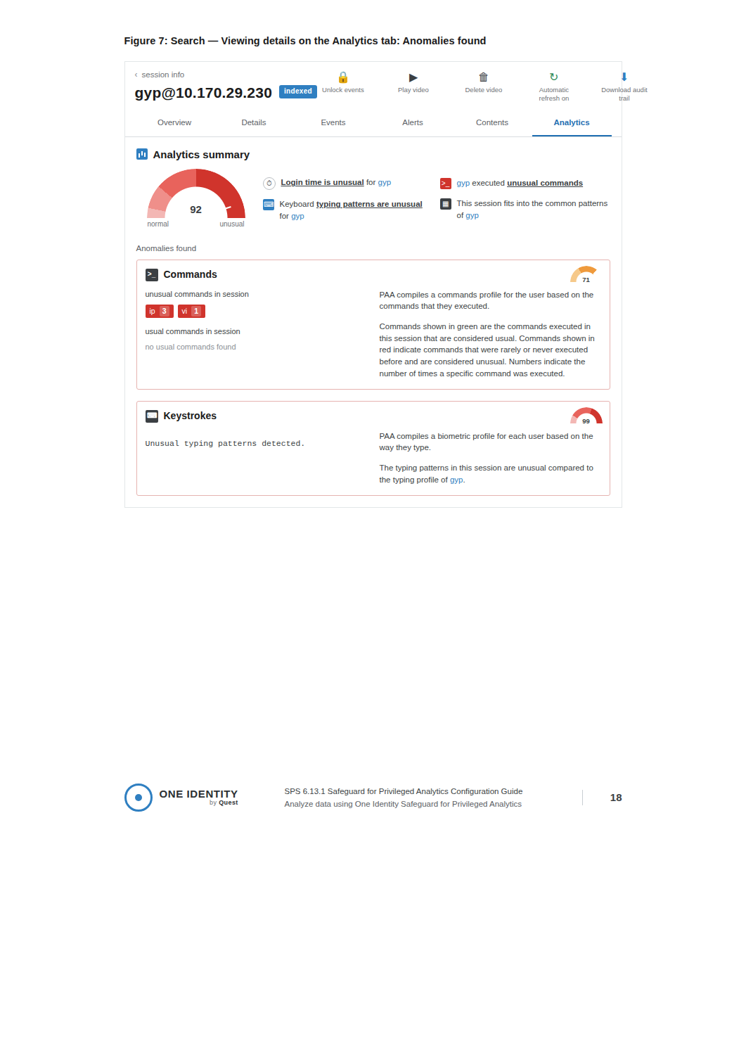Figure 7: Search — Viewing details on the Analytics tab: Anomalies found
‹ session info
gyp@10.170.29.230 indexed
🔒Unlock events
▶Play video
🗑Delete video
↻Automatic refresh on
⬇Download audit trail
Overview
Details
Events
Alerts
Contents
Analytics
Analytics summary
92
normal unusual
⏱
Login time is unusual for gyp
⌨
Keyboard typing patterns are unusual for gyp
>_
gyp executed unusual commands
▦
This session fits into the common patterns of gyp
Anomalies found
71
>_ Commands
unusual commands in session
ip 3 vi 1
usual commands in session
no usual commands found
PAA compiles a commands profile for the user based on the commands that they executed.
Commands shown in green are the commands executed in this session that are considered usual. Commands shown in red indicate commands that were rarely or never executed before and are considered unusual. Numbers indicate the number of times a specific command was executed.
99
⌨ Keystrokes
Unusual typing patterns detected.
PAA compiles a biometric profile for each user based on the way they type.
The typing patterns in this session are unusual compared to the typing profile of gyp.
ONE IDENTITY
by Quest
SPS 6.13.1 Safeguard for Privileged Analytics Configuration Guide
Analyze data using One Identity Safeguard for Privileged Analytics
18